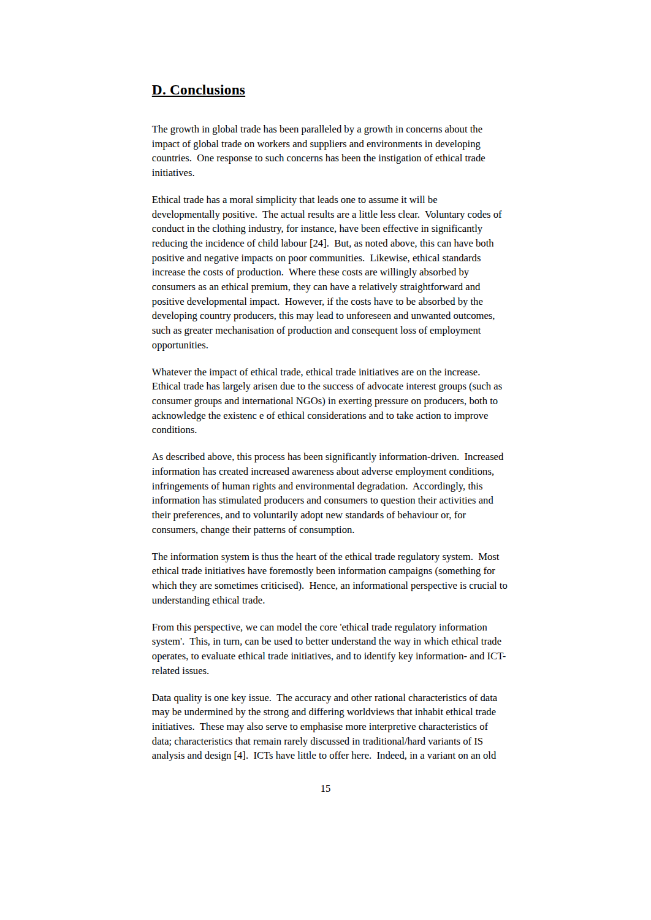D. Conclusions
The growth in global trade has been paralleled by a growth in concerns about the impact of global trade on workers and suppliers and environments in developing countries. One response to such concerns has been the instigation of ethical trade initiatives.
Ethical trade has a moral simplicity that leads one to assume it will be developmentally positive. The actual results are a little less clear. Voluntary codes of conduct in the clothing industry, for instance, have been effective in significantly reducing the incidence of child labour [24]. But, as noted above, this can have both positive and negative impacts on poor communities. Likewise, ethical standards increase the costs of production. Where these costs are willingly absorbed by consumers as an ethical premium, they can have a relatively straightforward and positive developmental impact. However, if the costs have to be absorbed by the developing country producers, this may lead to unforeseen and unwanted outcomes, such as greater mechanisation of production and consequent loss of employment opportunities.
Whatever the impact of ethical trade, ethical trade initiatives are on the increase. Ethical trade has largely arisen due to the success of advocate interest groups (such as consumer groups and international NGOs) in exerting pressure on producers, both to acknowledge the existenc e of ethical considerations and to take action to improve conditions.
As described above, this process has been significantly information-driven. Increased information has created increased awareness about adverse employment conditions, infringements of human rights and environmental degradation. Accordingly, this information has stimulated producers and consumers to question their activities and their preferences, and to voluntarily adopt new standards of behaviour or, for consumers, change their patterns of consumption.
The information system is thus the heart of the ethical trade regulatory system. Most ethical trade initiatives have foremostly been information campaigns (something for which they are sometimes criticised). Hence, an informational perspective is crucial to understanding ethical trade.
From this perspective, we can model the core 'ethical trade regulatory information system'. This, in turn, can be used to better understand the way in which ethical trade operates, to evaluate ethical trade initiatives, and to identify key information- and ICT-related issues.
Data quality is one key issue. The accuracy and other rational characteristics of data may be undermined by the strong and differing worldviews that inhabit ethical trade initiatives. These may also serve to emphasise more interpretive characteristics of data; characteristics that remain rarely discussed in traditional/hard variants of IS analysis and design [4]. ICTs have little to offer here. Indeed, in a variant on an old
15